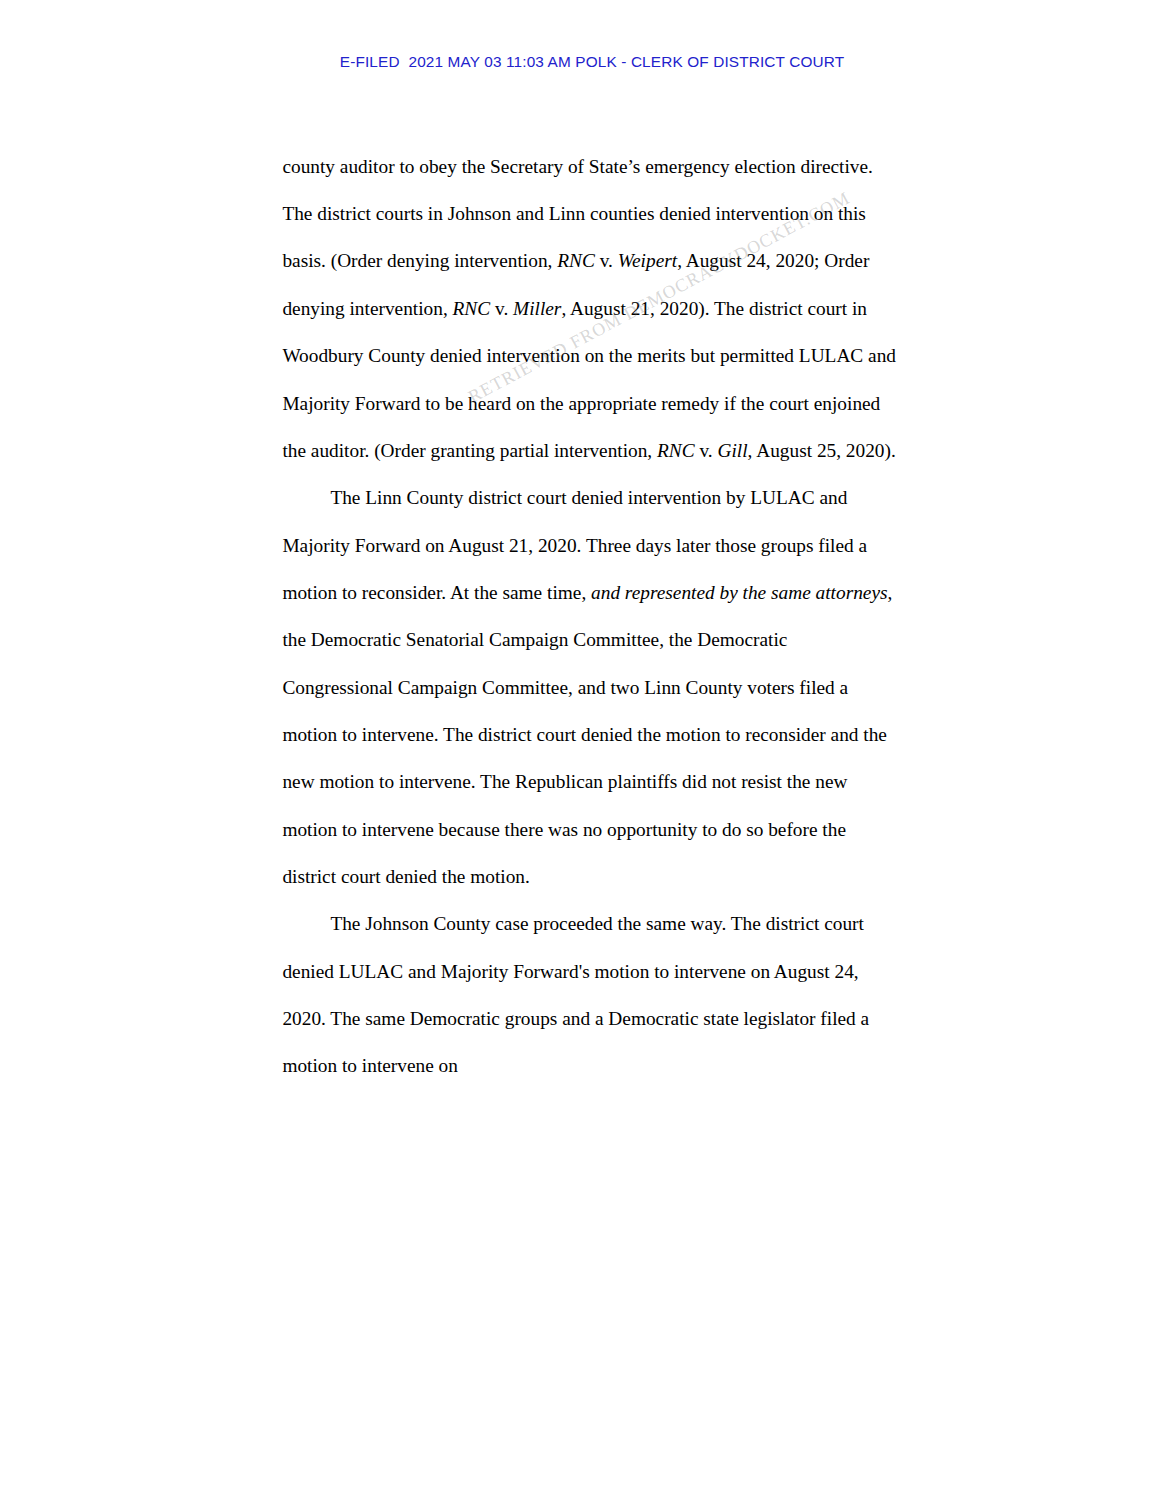E-FILED 2021 MAY 03 11:03 AM POLK - CLERK OF DISTRICT COURT
RETRIEVED FROM DEMOCRACYDOCKET.COM
county auditor to obey the Secretary of State’s emergency election directive. The district courts in Johnson and Linn counties denied intervention on this basis. (Order denying intervention, RNC v. Weipert, August 24, 2020; Order denying intervention, RNC v. Miller, August 21, 2020). The district court in Woodbury County denied intervention on the merits but permitted LULAC and Majority Forward to be heard on the appropriate remedy if the court enjoined the auditor. (Order granting partial intervention, RNC v. Gill, August 25, 2020).
The Linn County district court denied intervention by LULAC and Majority Forward on August 21, 2020. Three days later those groups filed a motion to reconsider. At the same time, and represented by the same attorneys, the Democratic Senatorial Campaign Committee, the Democratic Congressional Campaign Committee, and two Linn County voters filed a motion to intervene. The district court denied the motion to reconsider and the new motion to intervene. The Republican plaintiffs did not resist the new motion to intervene because there was no opportunity to do so before the district court denied the motion.
The Johnson County case proceeded the same way. The district court denied LULAC and Majority Forward's motion to intervene on August 24, 2020. The same Democratic groups and a Democratic state legislator filed a motion to intervene on